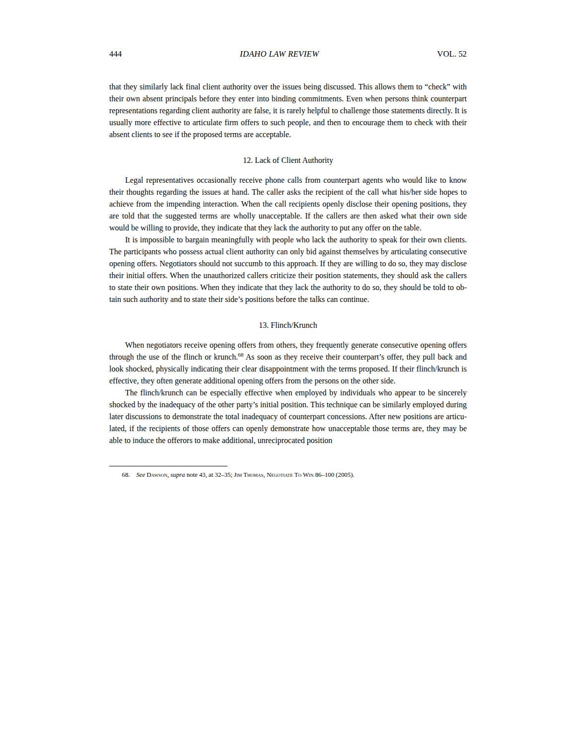444 IDAHO LAW REVIEW VOL. 52
that they similarly lack final client authority over the issues being discussed. This allows them to “check” with their own absent principals before they enter into binding commitments. Even when persons think counterpart representations regarding client authority are false, it is rarely helpful to challenge those statements directly. It is usually more effective to articulate firm offers to such people, and then to encourage them to check with their absent clients to see if the proposed terms are acceptable.
12. Lack of Client Authority
Legal representatives occasionally receive phone calls from counterpart agents who would like to know their thoughts regarding the issues at hand. The caller asks the recipient of the call what his/her side hopes to achieve from the impending interaction. When the call recipients openly disclose their opening positions, they are told that the suggested terms are wholly unacceptable. If the callers are then asked what their own side would be willing to provide, they indicate that they lack the authority to put any offer on the table.
It is impossible to bargain meaningfully with people who lack the authority to speak for their own clients. The participants who possess actual client authority can only bid against themselves by articulating consecutive opening offers. Negotiators should not succumb to this approach. If they are willing to do so, they may disclose their initial offers. When the unauthorized callers criticize their position statements, they should ask the callers to state their own positions. When they indicate that they lack the authority to do so, they should be told to obtain such authority and to state their side’s positions before the talks can continue.
13. Flinch/Krunch
When negotiators receive opening offers from others, they frequently generate consecutive opening offers through the use of the flinch or krunch.68 As soon as they receive their counterpart’s offer, they pull back and look shocked, physically indicating their clear disappointment with the terms proposed. If their flinch/krunch is effective, they often generate additional opening offers from the persons on the other side.
The flinch/krunch can be especially effective when employed by individuals who appear to be sincerely shocked by the inadequacy of the other party’s initial position. This technique can be similarly employed during later discussions to demonstrate the total inadequacy of counterpart concessions. After new positions are articulated, if the recipients of those offers can openly demonstrate how unacceptable those terms are, they may be able to induce the offerors to make additional, unreciprocated position
68. See Dawson, supra note 43, at 32–35; Jim Thomas, Negotiate To Win 86–100 (2005).